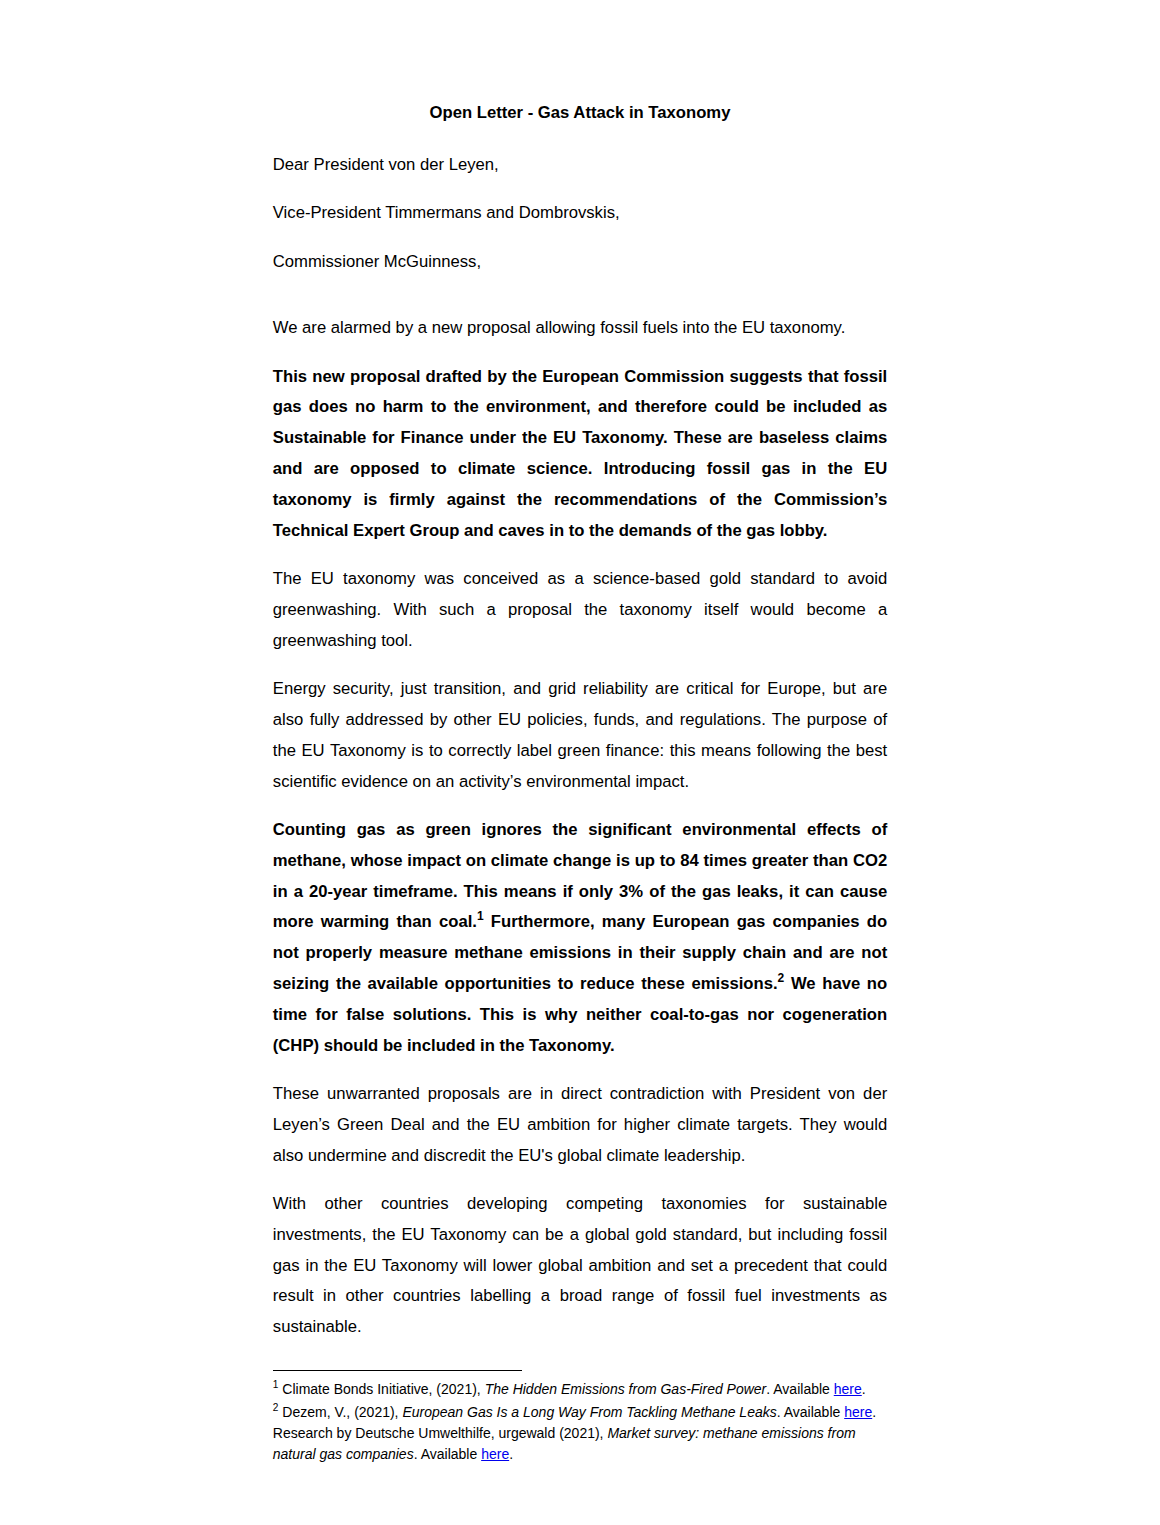Open Letter - Gas Attack in Taxonomy
Dear President von der Leyen,
Vice-President Timmermans and Dombrovskis,
Commissioner McGuinness,
We are alarmed by a new proposal allowing fossil fuels into the EU taxonomy.
This new proposal drafted by the European Commission suggests that fossil gas does no harm to the environment, and therefore could be included as Sustainable for Finance under the EU Taxonomy. These are baseless claims and are opposed to climate science. Introducing fossil gas in the EU taxonomy is firmly against the recommendations of the Commission’s Technical Expert Group and caves in to the demands of the gas lobby.
The EU taxonomy was conceived as a science-based gold standard to avoid greenwashing. With such a proposal the taxonomy itself would become a greenwashing tool.
Energy security, just transition, and grid reliability are critical for Europe, but are also fully addressed by other EU policies, funds, and regulations. The purpose of the EU Taxonomy is to correctly label green finance: this means following the best scientific evidence on an activity’s environmental impact.
Counting gas as green ignores the significant environmental effects of methane, whose impact on climate change is up to 84 times greater than CO2 in a 20-year timeframe. This means if only 3% of the gas leaks, it can cause more warming than coal.1 Furthermore, many European gas companies do not properly measure methane emissions in their supply chain and are not seizing the available opportunities to reduce these emissions.2 We have no time for false solutions. This is why neither coal-to-gas nor cogeneration (CHP) should be included in the Taxonomy.
These unwarranted proposals are in direct contradiction with President von der Leyen’s Green Deal and the EU ambition for higher climate targets. They would also undermine and discredit the EU's global climate leadership.
With other countries developing competing taxonomies for sustainable investments, the EU Taxonomy can be a global gold standard, but including fossil gas in the EU Taxonomy will lower global ambition and set a precedent that could result in other countries labelling a broad range of fossil fuel investments as sustainable.
1 Climate Bonds Initiative, (2021), The Hidden Emissions from Gas-Fired Power. Available here.
2 Dezem, V., (2021), European Gas Is a Long Way From Tackling Methane Leaks. Available here. Research by Deutsche Umwelthilfe, urgewald (2021), Market survey: methane emissions from natural gas companies. Available here.